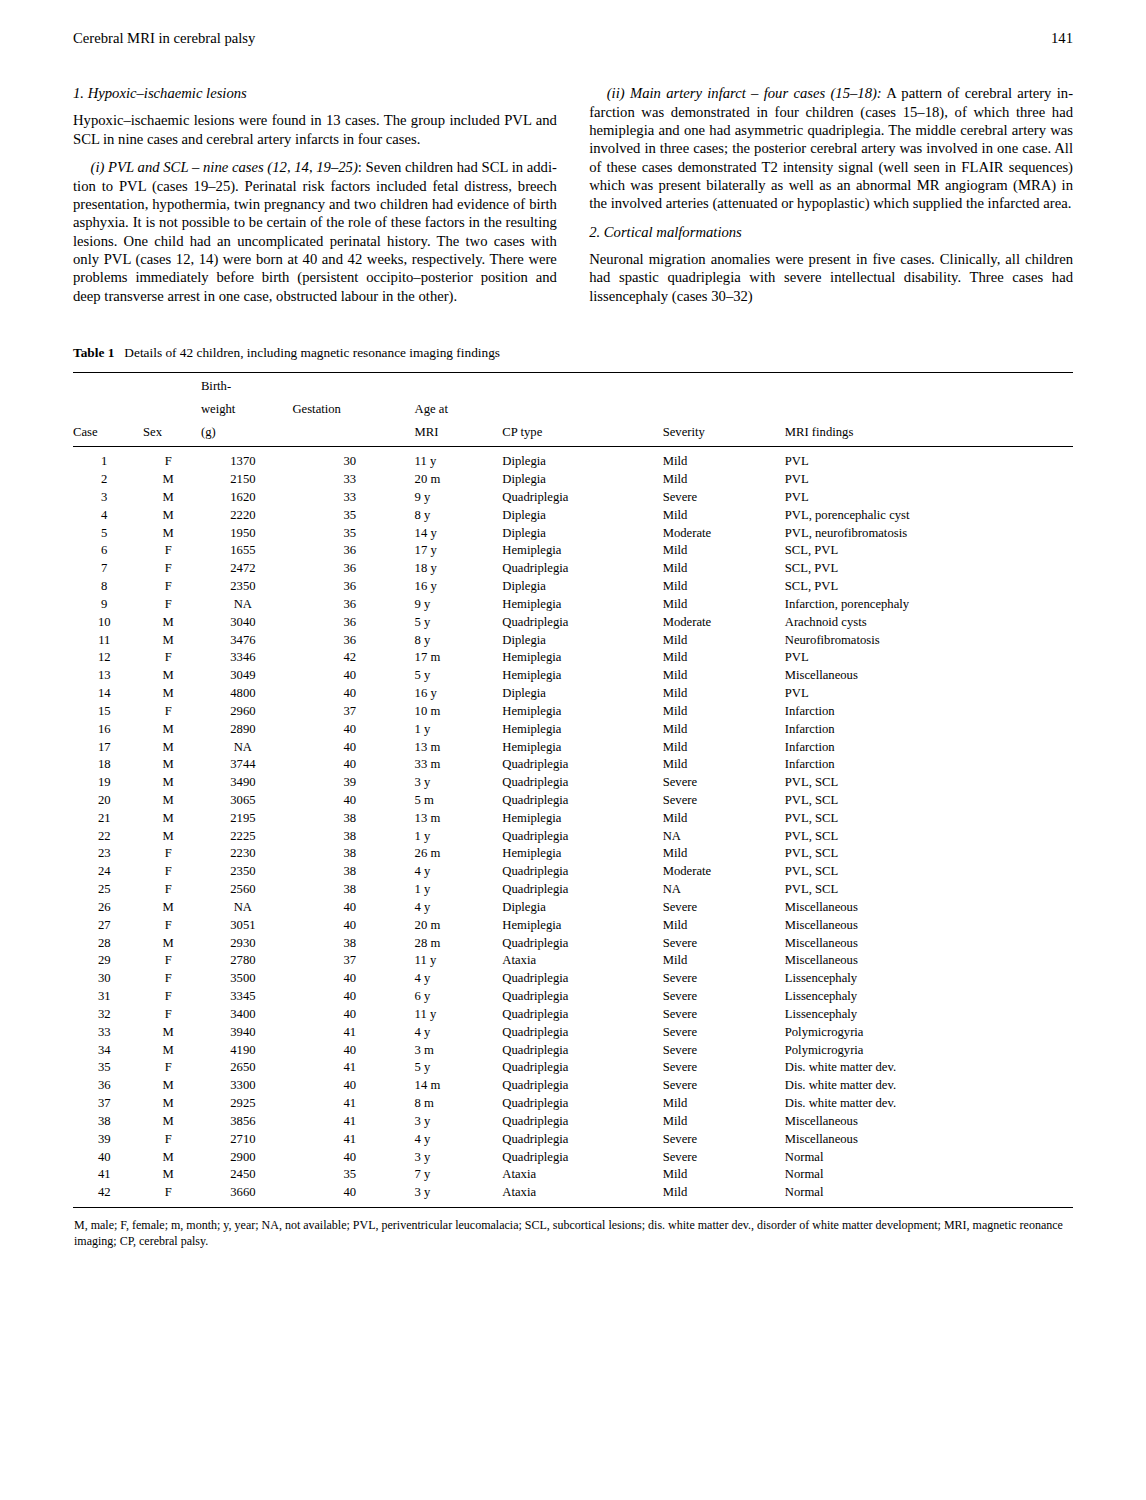Cerebral MRI in cerebral palsy 141
1. Hypoxic–ischaemic lesions
Hypoxic–ischaemic lesions were found in 13 cases. The group included PVL and SCL in nine cases and cerebral artery infarcts in four cases.
(i) PVL and SCL – nine cases (12, 14, 19–25): Seven children had SCL in addition to PVL (cases 19–25). Perinatal risk factors included fetal distress, breech presentation, hypothermia, twin pregnancy and two children had evidence of birth asphyxia. It is not possible to be certain of the role of these factors in the resulting lesions. One child had an uncomplicated perinatal history. The two cases with only PVL (cases 12, 14) were born at 40 and 42 weeks, respectively. There were problems immediately before birth (persistent occipito–posterior position and deep transverse arrest in one case, obstructed labour in the other).
(ii) Main artery infarct – four cases (15–18): A pattern of cerebral artery infarction was demonstrated in four children (cases 15–18), of which three had hemiplegia and one had asymmetric quadriplegia. The middle cerebral artery was involved in three cases; the posterior cerebral artery was involved in one case. All of these cases demonstrated T2 intensity signal (well seen in FLAIR sequences) which was present bilaterally as well as an abnormal MR angiogram (MRA) in the involved arteries (attenuated or hypoplastic) which supplied the infarcted area.
2. Cortical malformations
Neuronal migration anomalies were present in five cases. Clinically, all children had spastic quadriplegia with severe intellectual disability. Three cases had lissencephaly (cases 30–32)
Table 1 Details of 42 children, including magnetic resonance imaging findings
| | | Birth- | | | | | |
| --- | --- | --- | --- | --- | --- | --- | --- |
| | | weight | Gestation | Age at | | | |
| Case | Sex | (g) | | MRI | CP type | Severity | MRI findings |
| 1 | F | 1370 | 30 | 11 y | Diplegia | Mild | PVL |
| 2 | M | 2150 | 33 | 20 m | Diplegia | Mild | PVL |
| 3 | M | 1620 | 33 | 9 y | Quadriplegia | Severe | PVL |
| 4 | M | 2220 | 35 | 8 y | Diplegia | Mild | PVL, porencephalic cyst |
| 5 | M | 1950 | 35 | 14 y | Diplegia | Moderate | PVL, neurofibromatosis |
| 6 | F | 1655 | 36 | 17 y | Hemiplegia | Mild | SCL, PVL |
| 7 | F | 2472 | 36 | 18 y | Quadriplegia | Mild | SCL, PVL |
| 8 | F | 2350 | 36 | 16 y | Diplegia | Mild | SCL, PVL |
| 9 | F | NA | 36 | 9 y | Hemiplegia | Mild | Infarction, porencephaly |
| 10 | M | 3040 | 36 | 5 y | Quadriplegia | Moderate | Arachnoid cysts |
| 11 | M | 3476 | 36 | 8 y | Diplegia | Mild | Neurofibromatosis |
| 12 | F | 3346 | 42 | 17 m | Hemiplegia | Mild | PVL |
| 13 | M | 3049 | 40 | 5 y | Hemiplegia | Mild | Miscellaneous |
| 14 | M | 4800 | 40 | 16 y | Diplegia | Mild | PVL |
| 15 | F | 2960 | 37 | 10 m | Hemiplegia | Mild | Infarction |
| 16 | M | 2890 | 40 | 1 y | Hemiplegia | Mild | Infarction |
| 17 | M | NA | 40 | 13 m | Hemiplegia | Mild | Infarction |
| 18 | M | 3744 | 40 | 33 m | Quadriplegia | Mild | Infarction |
| 19 | M | 3490 | 39 | 3 y | Quadriplegia | Severe | PVL, SCL |
| 20 | M | 3065 | 40 | 5 m | Quadriplegia | Severe | PVL, SCL |
| 21 | M | 2195 | 38 | 13 m | Hemiplegia | Mild | PVL, SCL |
| 22 | M | 2225 | 38 | 1 y | Quadriplegia | NA | PVL, SCL |
| 23 | F | 2230 | 38 | 26 m | Hemiplegia | Mild | PVL, SCL |
| 24 | F | 2350 | 38 | 4 y | Quadriplegia | Moderate | PVL, SCL |
| 25 | F | 2560 | 38 | 1 y | Quadriplegia | NA | PVL, SCL |
| 26 | M | NA | 40 | 4 y | Diplegia | Severe | Miscellaneous |
| 27 | F | 3051 | 40 | 20 m | Hemiplegia | Mild | Miscellaneous |
| 28 | M | 2930 | 38 | 28 m | Quadriplegia | Severe | Miscellaneous |
| 29 | F | 2780 | 37 | 11 y | Ataxia | Mild | Miscellaneous |
| 30 | F | 3500 | 40 | 4 y | Quadriplegia | Severe | Lissencephaly |
| 31 | F | 3345 | 40 | 6 y | Quadriplegia | Severe | Lissencephaly |
| 32 | F | 3400 | 40 | 11 y | Quadriplegia | Severe | Lissencephaly |
| 33 | M | 3940 | 41 | 4 y | Quadriplegia | Severe | Polymicrogyria |
| 34 | M | 4190 | 40 | 3 m | Quadriplegia | Severe | Polymicrogyria |
| 35 | F | 2650 | 41 | 5 y | Quadriplegia | Severe | Dis. white matter dev. |
| 36 | M | 3300 | 40 | 14 m | Quadriplegia | Severe | Dis. white matter dev. |
| 37 | M | 2925 | 41 | 8 m | Quadriplegia | Mild | Dis. white matter dev. |
| 38 | M | 3856 | 41 | 3 y | Quadriplegia | Mild | Miscellaneous |
| 39 | F | 2710 | 41 | 4 y | Quadriplegia | Severe | Miscellaneous |
| 40 | M | 2900 | 40 | 3 y | Quadriplegia | Severe | Normal |
| 41 | M | 2450 | 35 | 7 y | Ataxia | Mild | Normal |
| 42 | F | 3660 | 40 | 3 y | Ataxia | Mild | Normal |
| M, male; F, female; m, month; y, year; NA, not available; PVL, periventricular leucomalacia; SCL, subcortical lesions; dis. white matter dev., disorder of white matter development; MRI, magnetic reonance imaging; CP, cerebral palsy. |